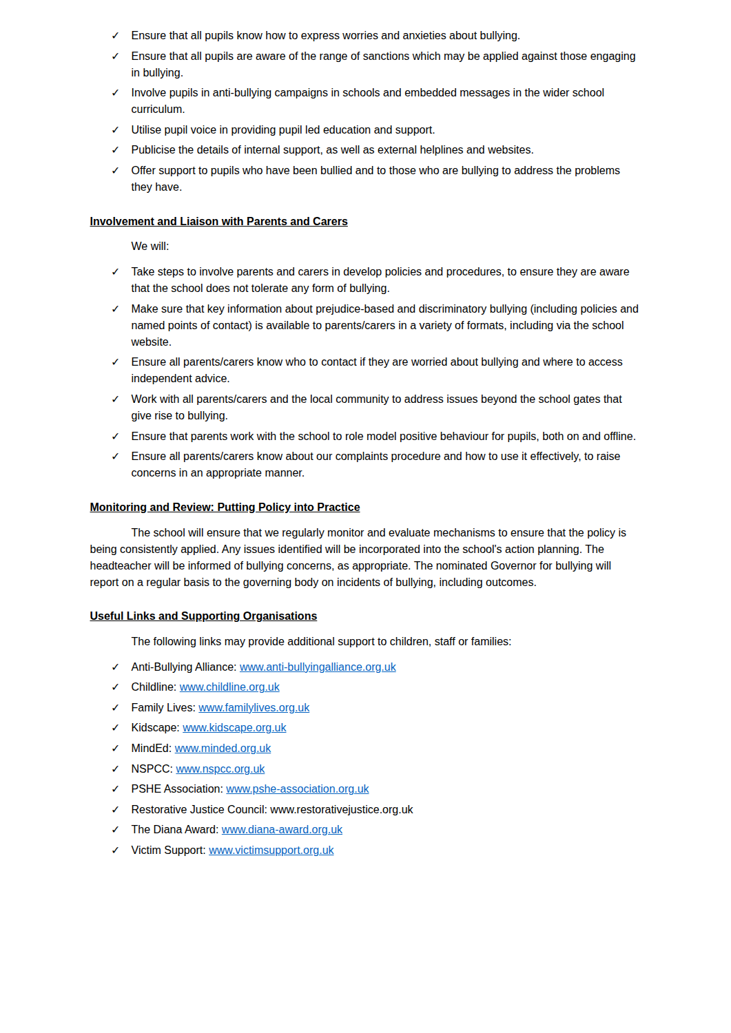Ensure that all pupils know how to express worries and anxieties about bullying.
Ensure that all pupils are aware of the range of sanctions which may be applied against those engaging in bullying.
Involve pupils in anti-bullying campaigns in schools and embedded messages in the wider school curriculum.
Utilise pupil voice in providing pupil led education and support.
Publicise the details of internal support, as well as external helplines and websites.
Offer support to pupils who have been bullied and to those who are bullying to address the problems they have.
Involvement and Liaison with Parents and Carers
We will:
Take steps to involve parents and carers in develop policies and procedures, to ensure they are aware that the school does not tolerate any form of bullying.
Make sure that key information about prejudice-based and discriminatory bullying (including policies and named points of contact) is available to parents/carers in a variety of formats, including via the school website.
Ensure all parents/carers know who to contact if they are worried about bullying and where to access independent advice.
Work with all parents/carers and the local community to address issues beyond the school gates that give rise to bullying.
Ensure that parents work with the school to role model positive behaviour for pupils, both on and offline.
Ensure all parents/carers know about our complaints procedure and how to use it effectively, to raise concerns in an appropriate manner.
Monitoring and Review: Putting Policy into Practice
The school will ensure that we regularly monitor and evaluate mechanisms to ensure that the policy is being consistently applied. Any issues identified will be incorporated into the school's action planning. The headteacher will be informed of bullying concerns, as appropriate. The nominated Governor for bullying will report on a regular basis to the governing body on incidents of bullying, including outcomes.
Useful Links and Supporting Organisations
The following links may provide additional support to children, staff or families:
Anti-Bullying Alliance: www.anti-bullyingalliance.org.uk
Childline: www.childline.org.uk
Family Lives: www.familylives.org.uk
Kidscape: www.kidscape.org.uk
MindEd: www.minded.org.uk
NSPCC: www.nspcc.org.uk
PSHE Association: www.pshe-association.org.uk
Restorative Justice Council: www.restorativejustice.org.uk
The Diana Award: www.diana-award.org.uk
Victim Support: www.victimsupport.org.uk